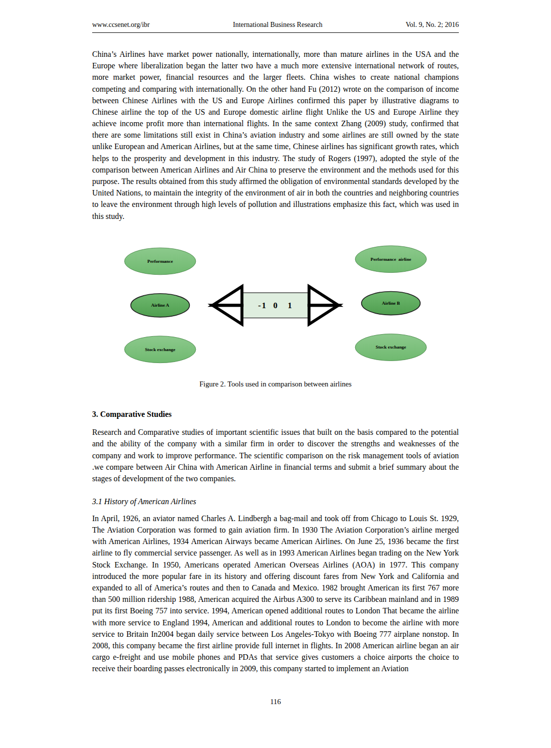www.ccsenet.org/ibr International Business Research Vol. 9, No. 2; 2016
China’s Airlines have market power nationally, internationally, more than mature airlines in the USA and the Europe where liberalization began the latter two have a much more extensive international network of routes, more market power, financial resources and the larger fleets. China wishes to create national champions competing and comparing with internationally. On the other hand Fu (2012) wrote on the comparison of income between Chinese Airlines with the US and Europe Airlines confirmed this paper by illustrative diagrams to Chinese airline the top of the US and Europe domestic airline flight Unlike the US and Europe Airline they achieve income profit more than international flights. In the same context Zhang (2009) study, confirmed that there are some limitations still exist in China’s aviation industry and some airlines are still owned by the state unlike European and American Airlines, but at the same time, Chinese airlines has significant growth rates, which helps to the prosperity and development in this industry. The study of Rogers (1997), adopted the style of the comparison between American Airlines and Air China to preserve the environment and the methods used for this purpose. The results obtained from this study affirmed the obligation of environmental standards developed by the United Nations, to maintain the integrity of the environment of air in both the countries and neighboring countries to leave the environment through high levels of pollution and illustrations emphasize this fact, which was used in this study.
Performance Airline A Stock exchange Performance airline Airline B Stock exchange -1 0 1
Figure 2. Tools used in comparison between airlines
3. Comparative Studies
Research and Comparative studies of important scientific issues that built on the basis compared to the potential and the ability of the company with a similar firm in order to discover the strengths and weaknesses of the company and work to improve performance. The scientific comparison on the risk management tools of aviation .we compare between Air China with American Airline in financial terms and submit a brief summary about the stages of development of the two companies.
3.1 History of American Airlines
In April, 1926, an aviator named Charles A. Lindbergh a bag-mail and took off from Chicago to Louis St. 1929, The Aviation Corporation was formed to gain aviation firm. In 1930 The Aviation Corporation’s airline merged with American Airlines, 1934 American Airways became American Airlines. On June 25, 1936 became the first airline to fly commercial service passenger. As well as in 1993 American Airlines began trading on the New York Stock Exchange. In 1950, Americans operated American Overseas Airlines (AOA) in 1977. This company introduced the more popular fare in its history and offering discount fares from New York and California and expanded to all of America’s routes and then to Canada and Mexico. 1982 brought American its first 767 more than 500 million ridership 1988, American acquired the Airbus A300 to serve its Caribbean mainland and in 1989 put its first Boeing 757 into service. 1994, American opened additional routes to London That became the airline with more service to England 1994, American and additional routes to London to become the airline with more service to Britain In2004 began daily service between Los Angeles-Tokyo with Boeing 777 airplane nonstop. In 2008, this company became the first airline provide full internet in flights. In 2008 American airline began an air cargo e-freight and use mobile phones and PDAs that service gives customers a choice airports the choice to receive their boarding passes electronically in 2009, this company started to implement an Aviation
116